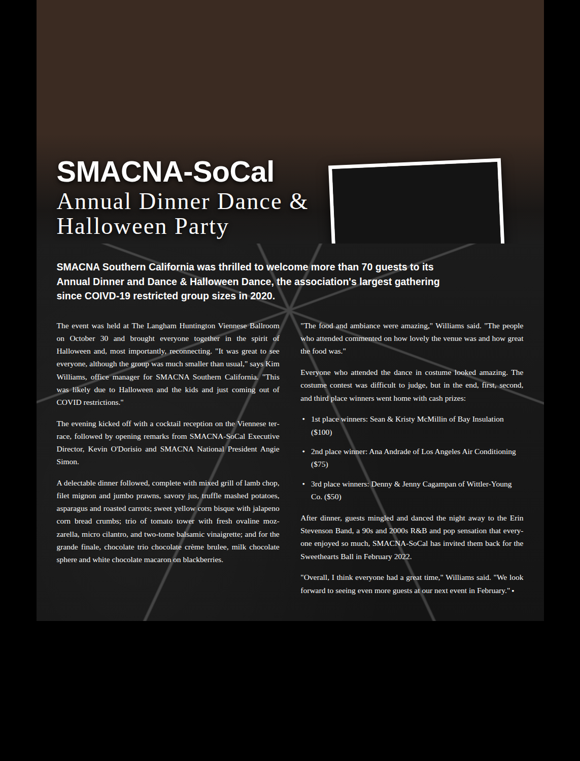SMACNA-SoCal
Annual Dinner Dance &Halloween Party
SMACNA Southern California was thrilled to welcome more than 70 guests to its Annual Dinner and Dance & Halloween Dance, the association's largest gathering since COIVD-19 restricted group sizes in 2020.
The event was held at The Langham Huntington Viennese Ballroom on October 30 and brought everyone together in the spirit of Halloween and, most importantly, reconnecting. "It was great to see everyone, although the group was much smaller than usual," says Kim Williams, office manager for SMACNA Southern California. "This was likely due to Halloween and the kids and just coming out of COVID restrictions."
The evening kicked off with a cocktail reception on the Viennese terrace, followed by opening remarks from SMACNA-SoCal Executive Director, Kevin O'Dorisio and SMACNA National President Angie Simon.
A delectable dinner followed, complete with mixed grill of lamb chop, filet mignon and jumbo prawns, savory jus, truffle mashed potatoes, asparagus and roasted carrots; sweet yellow corn bisque with jalapeno corn bread crumbs; trio of tomato tower with fresh ovaline mozzarella, micro cilantro, and two-tome balsamic vinaigrette; and for the grande finale, chocolate trio chocolate crème brulee, milk chocolate sphere and white chocolate macaron on blackberries.
"The food and ambiance were amazing," Williams said. "The people who attended commented on how lovely the venue was and how great the food was."
Everyone who attended the dance in costume looked amazing. The costume contest was difficult to judge, but in the end, first, second, and third place winners went home with cash prizes:
1st place winners: Sean & Kristy McMillin of Bay Insulation ($100)
2nd place winner: Ana Andrade of Los Angeles Air Conditioning ($75)
3rd place winners: Denny & Jenny Cagampan of Wittler-Young Co. ($50)
After dinner, guests mingled and danced the night away to the Erin Stevenson Band, a 90s and 2000s R&B and pop sensation that everyone enjoyed so much, SMACNA-SoCal has invited them back for the Sweethearts Ball in February 2022.
"Overall, I think everyone had a great time," Williams said. "We look forward to seeing even more guests at our next event in February."